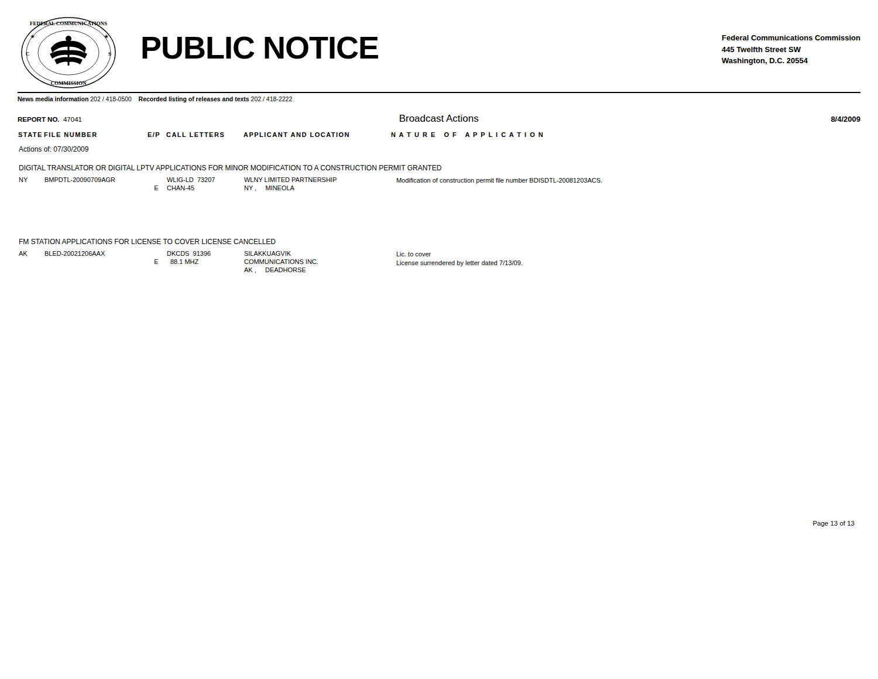FEDERAL COMMUNICATIONS COMMISSION C S ★ ★
PUBLIC NOTICE
Federal Communications Commission
445 Twelfth Street SW
Washington, D.C. 20554
News media information 202 / 418-0500 Recorded listing of releases and texts 202 / 418-2222
REPORT NO. 47041
Broadcast Actions
8/4/2009
| STATE | FILE NUMBER | E/P | CALL LETTERS | APPLICANT AND LOCATION | N A T U R E O F A P P L I C A T I O N |
| --- | --- | --- | --- | --- | --- |
| Actions of: 07/30/2009 |
| DIGITAL TRANSLATOR OR DIGITAL LPTV APPLICATIONS FOR MINOR MODIFICATION TO A CONSTRUCTION PERMIT GRANTED |
| NY | BMPDTL-20090709AGR | | WLIG-LD 73207 | WLNY LIMITED PARTNERSHIP | Modification of construction permit file number BDISDTL-20081203ACS. |
| | | E | CHAN-45 | NY , MINEOLA |
| FM STATION APPLICATIONS FOR LICENSE TO COVER LICENSE CANCELLED |
| AK | BLED-20021206AAX | | DKCDS 91396 | SILAKKUAGVIK | Lic. to cover License surrendered by letter dated 7/13/09. |
| | | E | 88.1 MHZ | COMMUNICATIONS INC. |
| | | | | AK , DEADHORSE |
Page 13 of 13